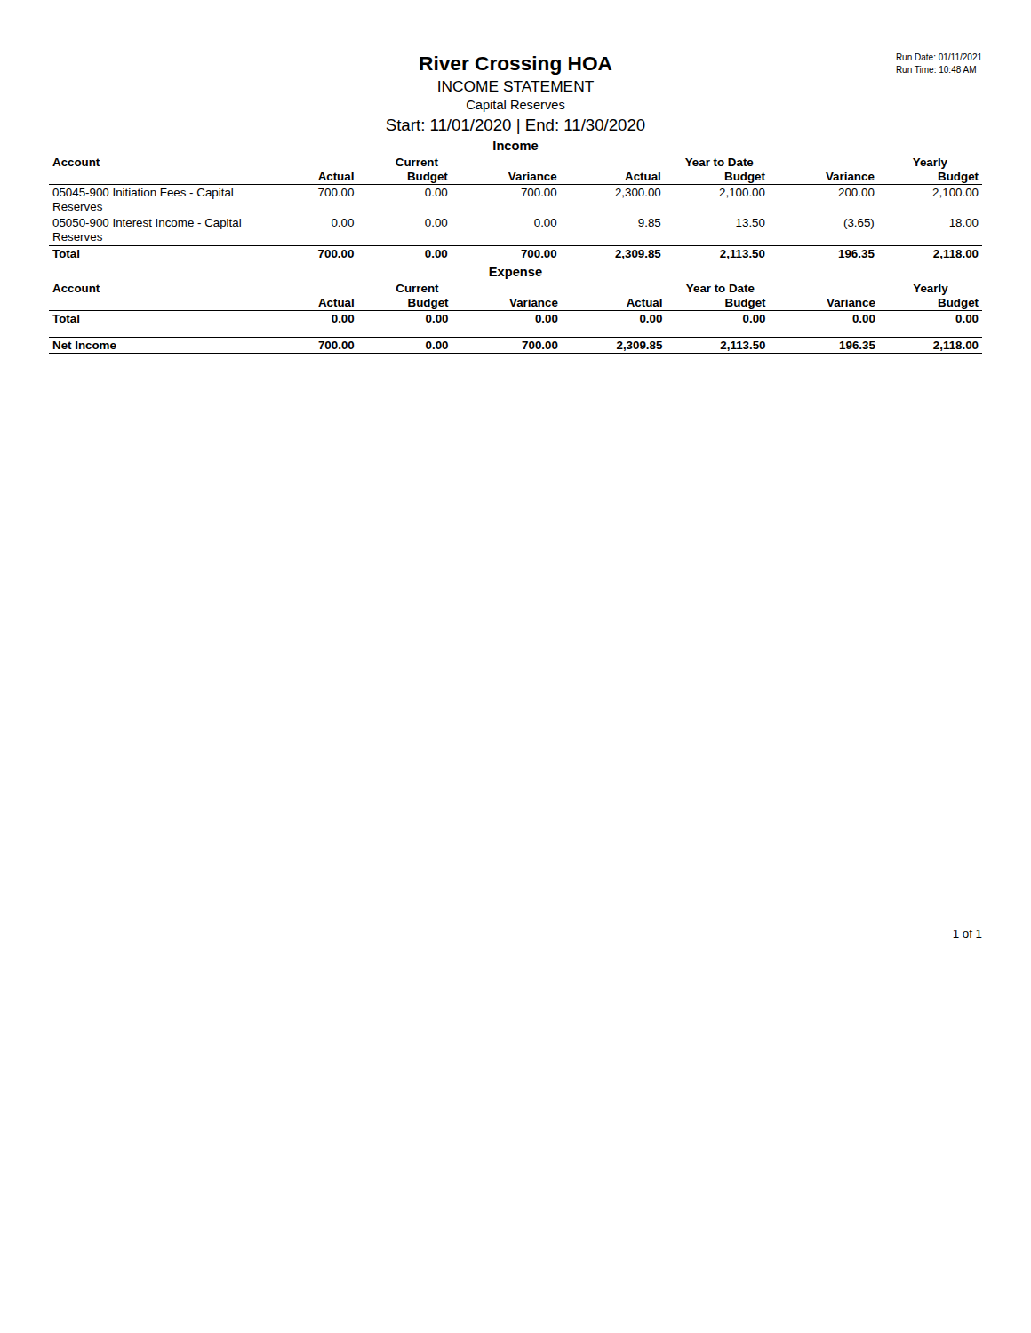Run Date: 01/11/2021
Run Time: 10:48 AM
River Crossing HOA
INCOME STATEMENT
Capital Reserves
Start: 11/01/2020 | End: 11/30/2020
Income
| Account | Current | Year to Date | Yearly |
| --- | --- | --- | --- |
| | Actual | Budget | Variance | Actual | Budget | Variance | Budget |
| 05045-900 Initiation Fees - Capital Reserves | 700.00 | 0.00 | 700.00 | 2,300.00 | 2,100.00 | 200.00 | 2,100.00 |
| 05050-900 Interest Income - Capital Reserves | 0.00 | 0.00 | 0.00 | 9.85 | 13.50 | (3.65) | 18.00 |
| Total | 700.00 | 0.00 | 700.00 | 2,309.85 | 2,113.50 | 196.35 | 2,118.00 |
Expense
| Account | Current | Year to Date | Yearly |
| --- | --- | --- | --- |
| | Actual | Budget | Variance | Actual | Budget | Variance | Budget |
| Total | 0.00 | 0.00 | 0.00 | 0.00 | 0.00 | 0.00 | 0.00 |
| Net Income | 700.00 | 0.00 | 700.00 | 2,309.85 | 2,113.50 | 196.35 | 2,118.00 |
1 of 1